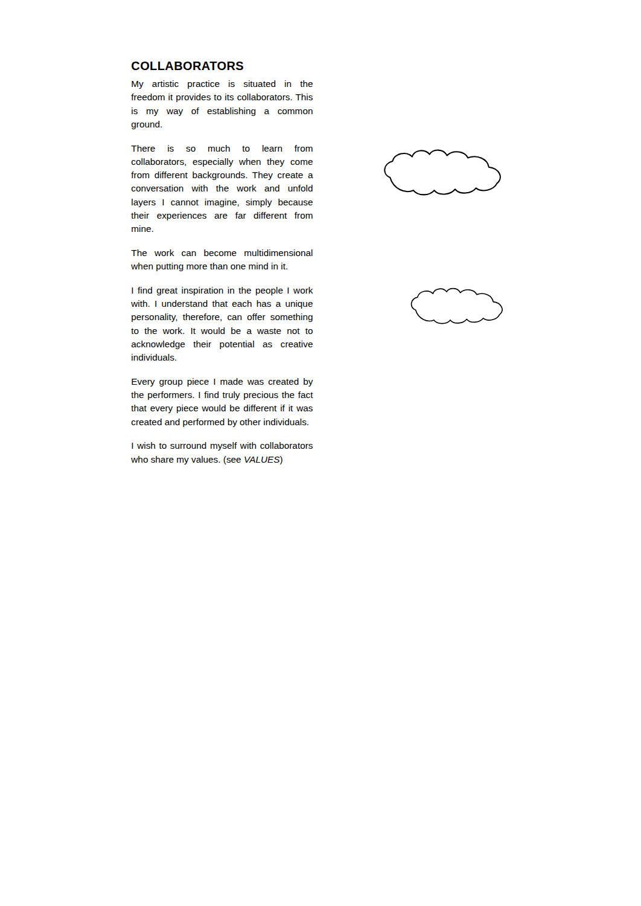COLLABORATORS
My artistic practice is situated in the freedom it provides to its collaborators. This is my way of establishing a common ground.
There is so much to learn from collaborators, especially when they come from different backgrounds. They create a conversation with the work and unfold layers I cannot imagine, simply because their experiences are far different from mine.
The work can become multidimensional when putting more than one mind in it.
I find great inspiration in the people I work with. I understand that each has a unique personality, therefore, can offer something to the work. It would be a waste not to acknowledge their potential as creative individuals.
Every group piece I made was created by the performers. I find truly precious the fact that every piece would be different if it was created and performed by other individuals.
I wish to surround myself with collaborators who share my values. (see VALUES)